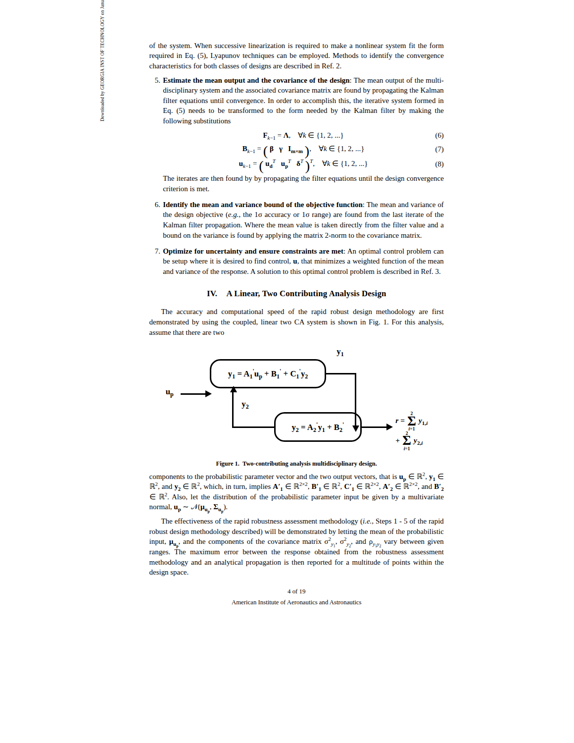Downloaded by GEORGIA INST OF TECHNOLOGY on January 15, 2014 | http://arc.aiaa.org | DOI: 10.2514/6.2014-0804
of the system. When successive linearization is required to make a nonlinear system fit the form required in Eq. (5), Lyapunov techniques can be employed. Methods to identify the convergence characteristics for both classes of designs are described in Ref. 2.
5. Estimate the mean output and the covariance of the design: The mean output of the multi-disciplinary system and the associated covariance matrix are found by propagating the Kalman filter equations until convergence. In order to accomplish this, the iterative system formed in Eq. (5) needs to be transformed to the form needed by the Kalman filter by making the following substitutions
Fk−1 = Λ, ∀k ∈ {1, 2, ...} (6)
Bk−1 = ( β γ Im×m ), ∀k ∈ {1, 2, ...} (7)
uk−1 = ( udT upT δT )T, ∀k ∈ {1, 2, ...} (8)
The iterates are then found by by propagating the filter equations until the design convergence criterion is met.
6. Identify the mean and variance bound of the objective function: The mean and variance of the design objective (e.g., the 1σ accuracy or 1σ range) are found from the last iterate of the Kalman filter propagation. Where the mean value is taken directly from the filter value and a bound on the variance is found by applying the matrix 2-norm to the covariance matrix.
7. Optimize for uncertainty and ensure constraints are met: An optimal control problem can be setup where it is desired to find control, u, that minimizes a weighted function of the mean and variance of the response. A solution to this optimal control problem is described in Ref. 3.
IV. A Linear, Two Contributing Analysis Design
The accuracy and computational speed of the rapid robust design methodology are first demonstrated by using the coupled, linear two CA system is shown in Fig. 1. For this analysis, assume that there are two
y1 = A1'up + B1' + C1'y2
y2 = A2'y1 + B2'
up
y1
y2
r = 2 Σ i=1 y1,i + 2 Σ i=1 y2,i
Figure 1. Two-contributing analysis multidisciplinary design.
components to the probabilistic parameter vector and the two output vectors, that is up ∈ ℝ2, y1 ∈ ℝ2, and y2 ∈ ℝ2, which, in turn, implies A′1 ∈ ℝ2×2, B′1 ∈ ℝ2, C′1 ∈ ℝ2×2, A′2 ∈ ℝ2×2, and B′2 ∈ ℝ2. Also, let the distribution of the probabilistic parameter input be given by a multivariate normal, up ∼ 𝒩(μup, Σup).
The effectiveness of the rapid robustness assessment methodology (i.e., Steps 1 - 5 of the rapid robust design methodology described) will be demonstrated by letting the mean of the probabilistic input, μup, and the components of the covariance matrix σ2y1, σ2y2, and ρy1y2 vary between given ranges. The maximum error between the response obtained from the robustness assessment methodology and an analytical propagation is then reported for a multitude of points within the design space.
4 of 19
American Institute of Aeronautics and Astronautics